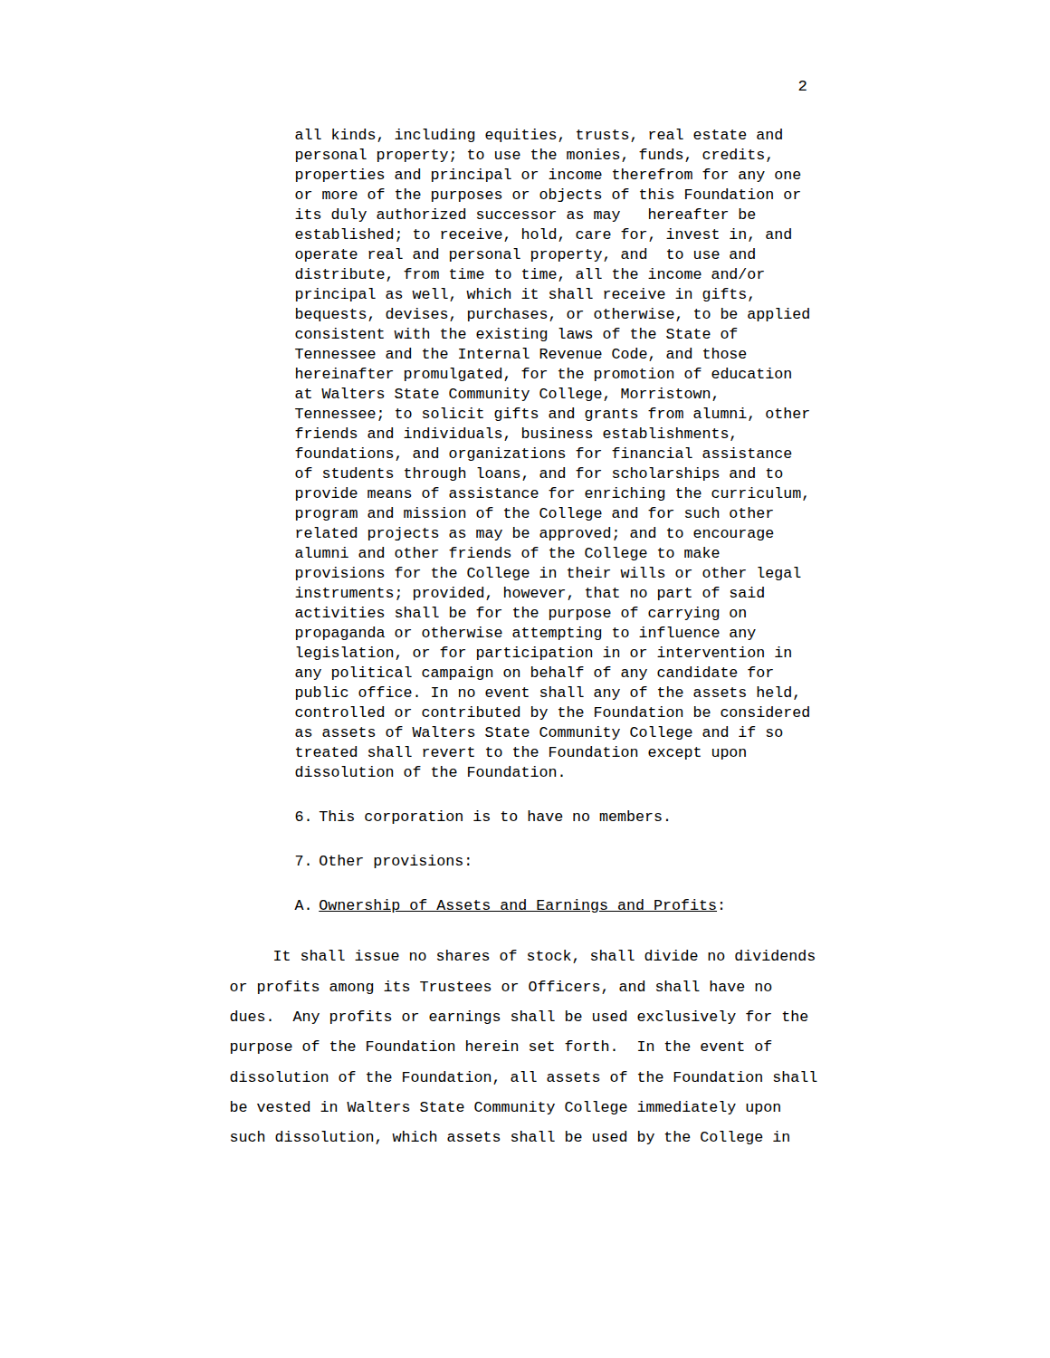2
all kinds, including equities, trusts, real estate and personal property; to use the monies, funds, credits, properties and principal or income therefrom for any one or more of the purposes or objects of this Foundation or its duly authorized successor as may hereafter be established; to receive, hold, care for, invest in, and operate real and personal property, and to use and distribute, from time to time, all the income and/or principal as well, which it shall receive in gifts, bequests, devises, purchases, or otherwise, to be applied consistent with the existing laws of the State of Tennessee and the Internal Revenue Code, and those hereinafter promulgated, for the promotion of education at Walters State Community College, Morristown, Tennessee; to solicit gifts and grants from alumni, other friends and individuals, business establishments, foundations, and organizations for financial assistance of students through loans, and for scholarships and to provide means of assistance for enriching the curriculum, program and mission of the College and for such other related projects as may be approved; and to encourage alumni and other friends of the College to make provisions for the College in their wills or other legal instruments; provided, however, that no part of said activities shall be for the purpose of carrying on propaganda or otherwise attempting to influence any legislation, or for participation in or intervention in any political campaign on behalf of any candidate for public office. In no event shall any of the assets held, controlled or contributed by the Foundation be considered as assets of Walters State Community College and if so treated shall revert to the Foundation except upon dissolution of the Foundation.
6. This corporation is to have no members.
7. Other provisions:
A. Ownership of Assets and Earnings and Profits:
It shall issue no shares of stock, shall divide no dividends or profits among its Trustees or Officers, and shall have no dues. Any profits or earnings shall be used exclusively for the purpose of the Foundation herein set forth. In the event of dissolution of the Foundation, all assets of the Foundation shall be vested in Walters State Community College immediately upon such dissolution, which assets shall be used by the College in